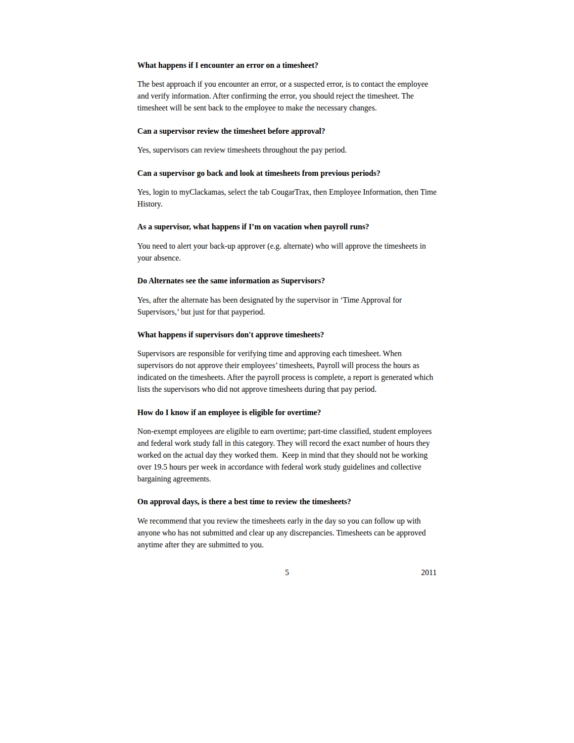What happens if I encounter an error on a timesheet?
The best approach if you encounter an error, or a suspected error, is to contact the employee and verify information. After confirming the error, you should reject the timesheet. The timesheet will be sent back to the employee to make the necessary changes.
Can a supervisor review the timesheet before approval?
Yes, supervisors can review timesheets throughout the pay period.
Can a supervisor go back and look at timesheets from previous periods?
Yes, login to myClackamas, select the tab CougarTrax, then Employee Information, then Time History.
As a supervisor, what happens if I’m on vacation when payroll runs?
You need to alert your back-up approver (e.g. alternate) who will approve the timesheets in your absence.
Do Alternates see the same information as Supervisors?
Yes, after the alternate has been designated by the supervisor in ‘Time Approval for Supervisors,’ but just for that payperiod.
What happens if supervisors don't approve timesheets?
Supervisors are responsible for verifying time and approving each timesheet. When supervisors do not approve their employees’ timesheets, Payroll will process the hours as indicated on the timesheets. After the payroll process is complete, a report is generated which lists the supervisors who did not approve timesheets during that pay period.
How do I know if an employee is eligible for overtime?
Non-exempt employees are eligible to earn overtime; part-time classified, student employees and federal work study fall in this category. They will record the exact number of hours they worked on the actual day they worked them. Keep in mind that they should not be working over 19.5 hours per week in accordance with federal work study guidelines and collective bargaining agreements.
On approval days, is there a best time to review the timesheets?
We recommend that you review the timesheets early in the day so you can follow up with anyone who has not submitted and clear up any discrepancies. Timesheets can be approved anytime after they are submitted to you.
5
2011